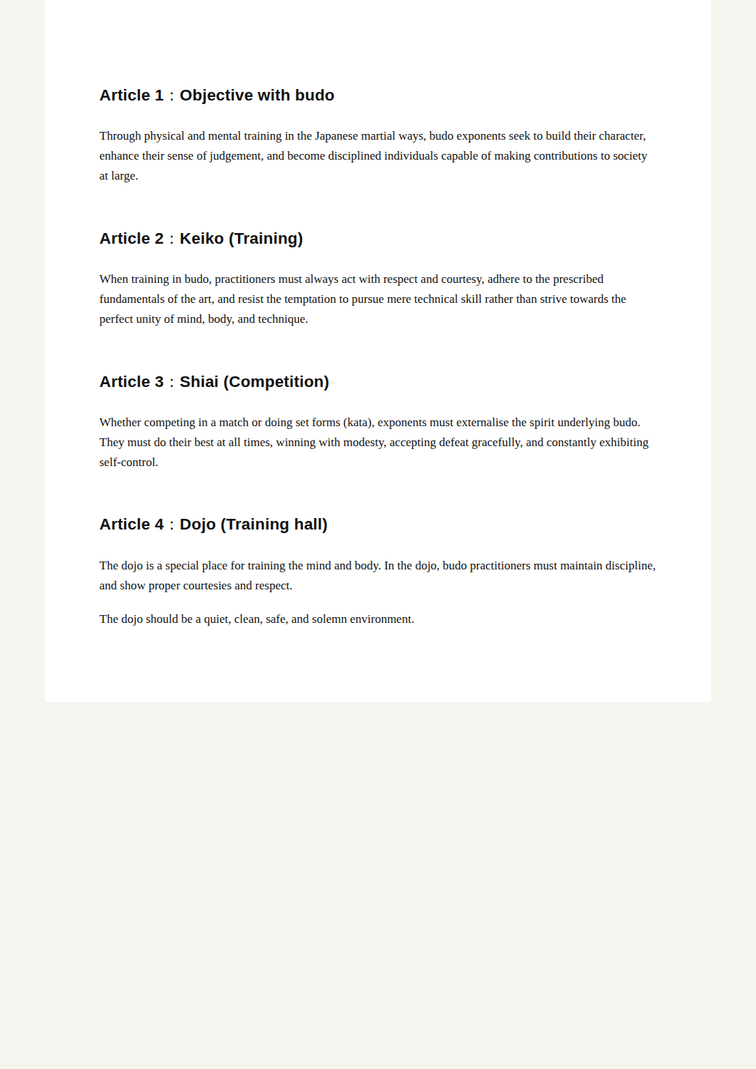Article 1：Objective with budo
Through physical and mental training in the Japanese martial ways, budo exponents seek to build their character, enhance their sense of judgement, and become disciplined individuals capable of making contributions to society at large.
Article 2：Keiko (Training)
When training in budo, practitioners must always act with respect and courtesy, adhere to the prescribed fundamentals of the art, and resist the temptation to pursue mere technical skill rather than strive towards the perfect unity of mind, body, and technique.
Article 3：Shiai (Competition)
Whether competing in a match or doing set forms (kata), exponents must externalise the spirit underlying budo. They must do their best at all times, winning with modesty, accepting defeat gracefully, and constantly exhibiting self-control.
Article 4：Dojo (Training hall)
The dojo is a special place for training the mind and body. In the dojo, budo practitioners must maintain discipline, and show proper courtesies and respect.
The dojo should be a quiet, clean, safe, and solemn environment.